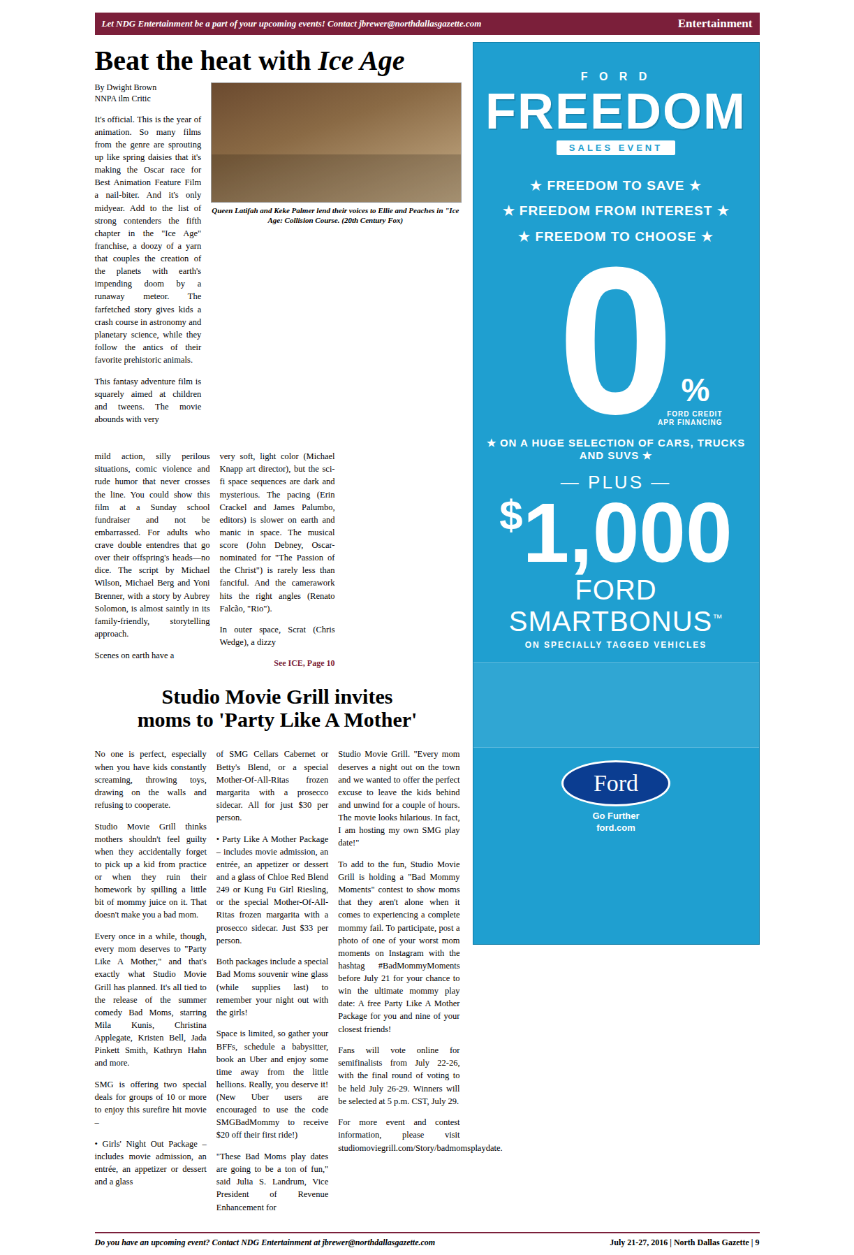Let NDG Entertainment be a part of your upcoming events! Contact jbrewer@northdallasgazette.com
Entertainment
Beat the heat with Ice Age
By Dwight Brown
NNPA ilm Critic
It's official. This is the year of animation. So many films from the genre are sprouting up like spring daisies that it's making the Oscar race for Best Animation Feature Film a nail-biter. And it's only midyear. Add to the list of strong contenders the fifth chapter in the "Ice Age" franchise, a doozy of a yarn that couples the creation of the planets with earth's impending doom by a runaway meteor. The farfetched story gives kids a crash course in astronomy and planetary science, while they follow the antics of their favorite prehistoric animals.
This fantasy adventure film is squarely aimed at children and tweens. The movie abounds with very
Queen Latifah and Keke Palmer lend their voices to Ellie and Peaches in "Ice Age: Collision Course. (20th Century Fox)
mild action, silly perilous situations, comic violence and rude humor that never crosses the line. You could show this film at a Sunday school fundraiser and not be embarrassed. For adults who crave double entendres that go over their offspring's heads—no dice. The script by Michael Wilson, Michael Berg and Yoni Brenner, with a story by Aubrey Solomon, is almost saintly in its family-friendly, storytelling approach.
Scenes on earth have a
very soft, light color (Michael Knapp art director), but the sci-fi space sequences are dark and mysterious. The pacing (Erin Crackel and James Palumbo, editors) is slower on earth and manic in space. The musical score (John Debney, Oscar-nominated for "The Passion of the Christ") is rarely less than fanciful. And the camerawork hits the right angles (Renato Falcão, "Rio").
In outer space, Scrat (Chris Wedge), a dizzy
See ICE, Page 10
Studio Movie Grill invites
moms to 'Party Like A Mother'
No one is perfect, especially when you have kids constantly screaming, throwing toys, drawing on the walls and refusing to cooperate.
Studio Movie Grill thinks mothers shouldn't feel guilty when they accidentally forget to pick up a kid from practice or when they ruin their homework by spilling a little bit of mommy juice on it. That doesn't make you a bad mom.
Every once in a while, though, every mom deserves to "Party Like A Mother," and that's exactly what Studio Movie Grill has planned. It's all tied to the release of the summer comedy Bad Moms, starring Mila Kunis, Christina Applegate, Kristen Bell, Jada Pinkett Smith, Kathryn Hahn and more.
SMG is offering two special deals for groups of 10 or more to enjoy this surefire hit movie –
• Girls' Night Out Package – includes movie admission, an entrée, an appetizer or dessert and a glass
of SMG Cellars Cabernet or Betty's Blend, or a special Mother-Of-All-Ritas frozen margarita with a prosecco sidecar. All for just $30 per person.
• Party Like A Mother Package – includes movie admission, an entrée, an appetizer or dessert and a glass of Chloe Red Blend 249 or Kung Fu Girl Riesling, or the special Mother-Of-All-Ritas frozen margarita with a prosecco sidecar. Just $33 per person.
Both packages include a special Bad Moms souvenir wine glass (while supplies last) to remember your night out with the girls!
Space is limited, so gather your BFFs, schedule a babysitter, book an Uber and enjoy some time away from the little hellions. Really, you deserve it! (New Uber users are encouraged to use the code SMGBadMommy to receive $20 off their first ride!)
"These Bad Moms play dates are going to be a ton of fun," said Julia S. Landrum, Vice President of Revenue Enhancement for
Studio Movie Grill. "Every mom deserves a night out on the town and we wanted to offer the perfect excuse to leave the kids behind and unwind for a couple of hours. The movie looks hilarious. In fact, I am hosting my own SMG play date!"
To add to the fun, Studio Movie Grill is holding a "Bad Mommy Moments" contest to show moms that they aren't alone when it comes to experiencing a complete mommy fail. To participate, post a photo of one of your worst mom moments on Instagram with the hashtag #BadMommyMoments before July 21 for your chance to win the ultimate mommy play date: A free Party Like A Mother Package for you and nine of your closest friends!
Fans will vote online for semifinalists from July 22-26, with the final round of voting to be held July 26-29. Winners will be selected at 5 p.m. CST, July 29.
For more event and contest information, please visit studiomoviegrill.com/Story/badmomsplaydate.
F O R D
FREEDOM
SALES EVENT
★ FREEDOM TO SAVE ★
★ FREEDOM FROM INTEREST ★
★ FREEDOM TO CHOOSE ★
0
%
FORD CREDIT
APR FINANCING
★ ON A HUGE SELECTION OF CARS, TRUCKS AND SUVS ★
— PLUS —
$1,000
FORD SMARTBONUS™
ON SPECIALLY TAGGED VEHICLES
Ford
Go Further
ford.com
Not all buyers qualify for Ford Credit limited term financing. Special terms available with Ford Credit financing. See dealer or just Ford.com for qualifications and complete details. For all offers, take new retail delivery from dealer stock by 9/7/16.
Do you have an upcoming event? Contact NDG Entertainment at jbrewer@northdallasgazette.com
July 21-27, 2016 | North Dallas Gazette | 9